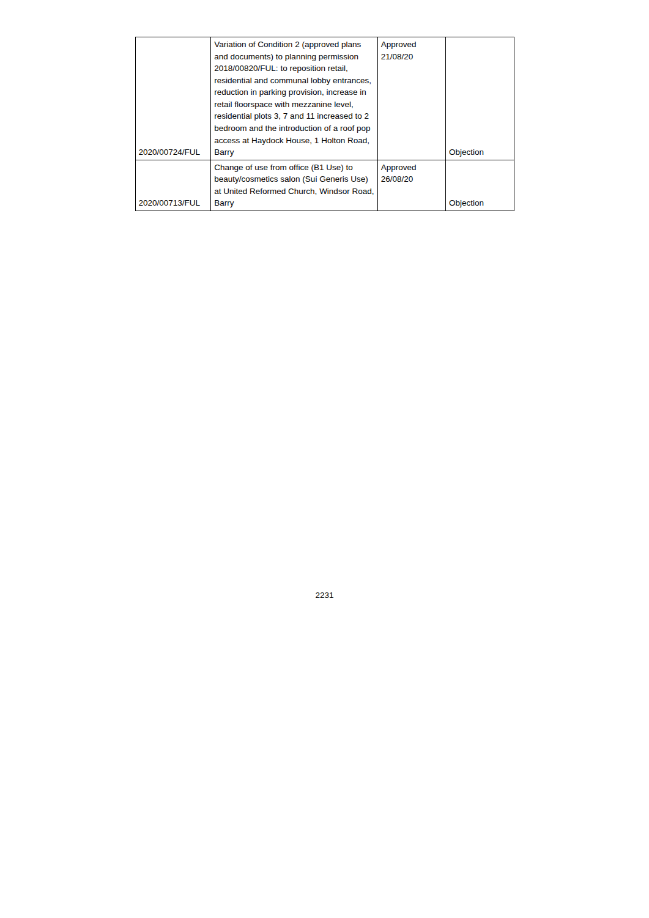| 2020/00724/FUL | Variation of Condition 2 (approved plans and documents) to planning permission 2018/00820/FUL: to reposition retail, residential and communal lobby entrances, reduction in parking provision, increase in retail floorspace with mezzanine level, residential plots 3, 7 and 11 increased to 2 bedroom and the introduction of a roof pop access at Haydock House, 1 Holton Road, Barry | Approved 21/08/20 | Objection |
| 2020/00713/FUL | Change of use from office (B1 Use) to beauty/cosmetics salon (Sui Generis Use) at United Reformed Church, Windsor Road, Barry | Approved 26/08/20 | Objection |
2231